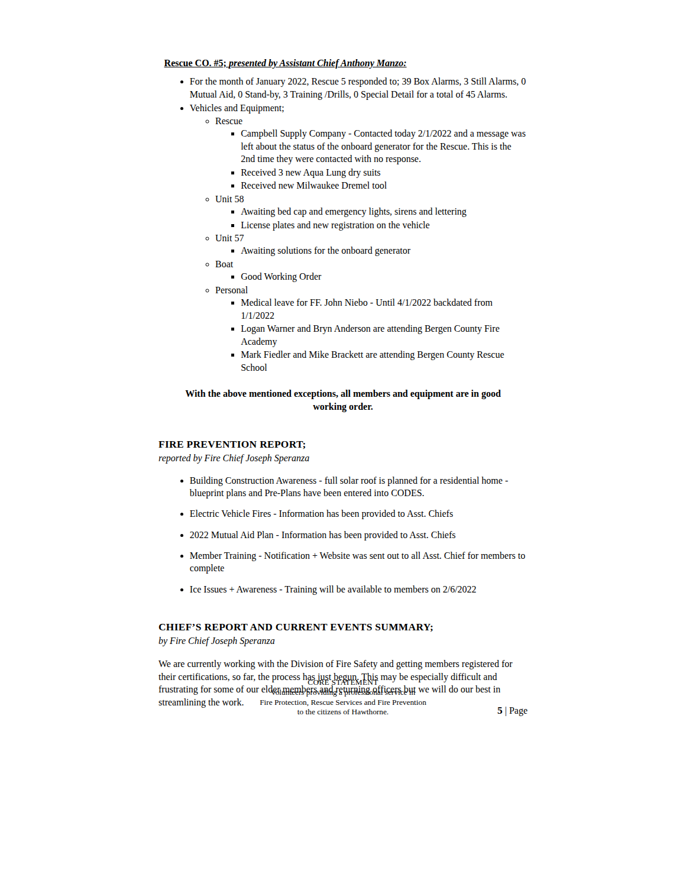Rescue CO. #5; presented by Assistant Chief Anthony Manzo:
For the month of January 2022, Rescue 5 responded to; 39 Box Alarms, 3 Still Alarms, 0 Mutual Aid, 0 Stand-by, 3 Training /Drills, 0 Special Detail for a total of 45 Alarms.
Vehicles and Equipment;
Rescue
Campbell Supply Company - Contacted today 2/1/2022 and a message was left about the status of the onboard generator for the Rescue. This is the 2nd time they were contacted with no response.
Received 3 new Aqua Lung dry suits
Received new Milwaukee Dremel tool
Unit 58
Awaiting bed cap and emergency lights, sirens and lettering
License plates and new registration on the vehicle
Unit 57
Awaiting solutions for the onboard generator
Boat
Good Working Order
Personal
Medical leave for FF. John Niebo - Until 4/1/2022 backdated from 1/1/2022
Logan Warner and Bryn Anderson are attending Bergen County Fire Academy
Mark Fiedler and Mike Brackett are attending Bergen County Rescue School
With the above mentioned exceptions, all members and equipment are in good working order.
FIRE PREVENTION REPORT;
reported by Fire Chief Joseph Speranza
Building Construction Awareness - full solar roof is planned for a residential home - blueprint plans and Pre-Plans have been entered into CODES.
Electric Vehicle Fires - Information has been provided to Asst. Chiefs
2022 Mutual Aid Plan - Information has been provided to Asst. Chiefs
Member Training - Notification + Website was sent out to all Asst. Chief for members to complete
Ice Issues + Awareness - Training will be available to members on 2/6/2022
CHIEF’S REPORT AND CURRENT EVENTS SUMMARY;
by Fire Chief Joseph Speranza
We are currently working with the Division of Fire Safety and getting members registered for their certifications, so far, the process has just begun. This may be especially difficult and frustrating for some of our elder members and returning officers but we will do our best in streamlining the work.
CORE STATEMENT
Volunteers providing a professional service in
Fire Protection, Rescue Services and Fire Prevention
to the citizens of Hawthorne.
5 | Page